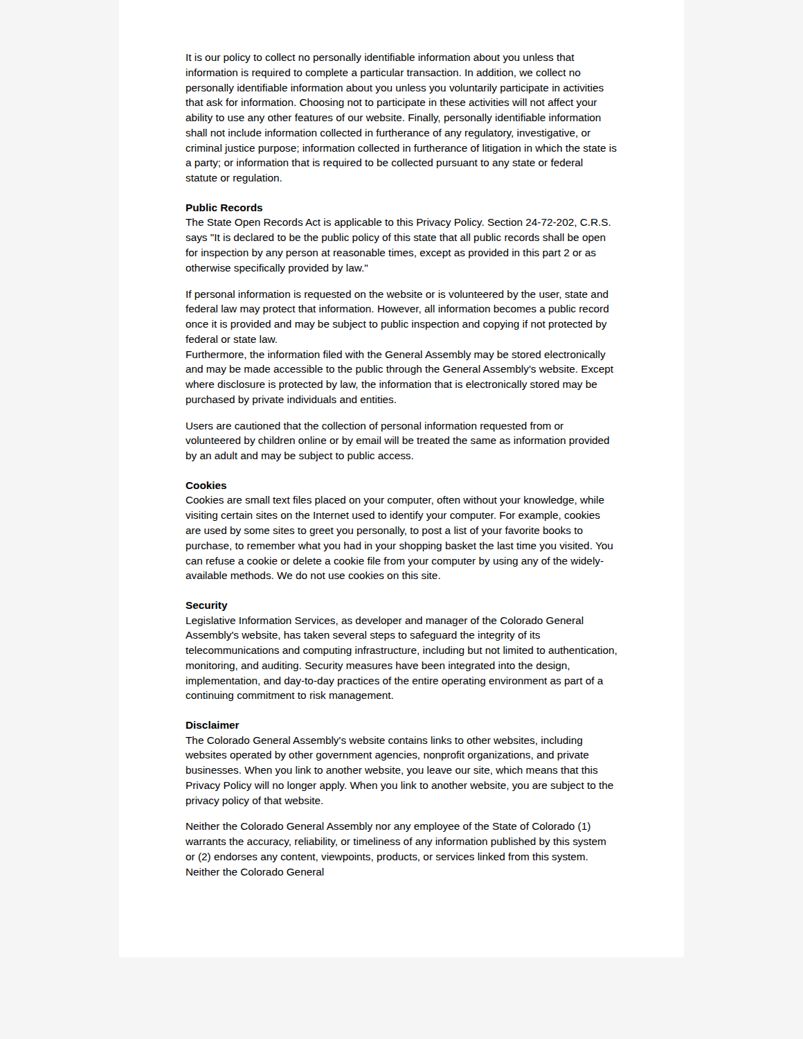It is our policy to collect no personally identifiable information about you unless that information is required to complete a particular transaction. In addition, we collect no personally identifiable information about you unless you voluntarily participate in activities that ask for information. Choosing not to participate in these activities will not affect your ability to use any other features of our website. Finally, personally identifiable information shall not include information collected in furtherance of any regulatory, investigative, or criminal justice purpose; information collected in furtherance of litigation in which the state is a party; or information that is required to be collected pursuant to any state or federal statute or regulation.
Public Records
The State Open Records Act is applicable to this Privacy Policy. Section 24-72-202, C.R.S. says "It is declared to be the public policy of this state that all public records shall be open for inspection by any person at reasonable times, except as provided in this part 2 or as otherwise specifically provided by law."
If personal information is requested on the website or is volunteered by the user, state and federal law may protect that information. However, all information becomes a public record once it is provided and may be subject to public inspection and copying if not protected by federal or state law.
Furthermore, the information filed with the General Assembly may be stored electronically and may be made accessible to the public through the General Assembly's website. Except where disclosure is protected by law, the information that is electronically stored may be purchased by private individuals and entities.
Users are cautioned that the collection of personal information requested from or volunteered by children online or by email will be treated the same as information provided by an adult and may be subject to public access.
Cookies
Cookies are small text files placed on your computer, often without your knowledge, while visiting certain sites on the Internet used to identify your computer. For example, cookies are used by some sites to greet you personally, to post a list of your favorite books to purchase, to remember what you had in your shopping basket the last time you visited. You can refuse a cookie or delete a cookie file from your computer by using any of the widely-available methods. We do not use cookies on this site.
Security
Legislative Information Services, as developer and manager of the Colorado General Assembly's website, has taken several steps to safeguard the integrity of its telecommunications and computing infrastructure, including but not limited to authentication, monitoring, and auditing. Security measures have been integrated into the design, implementation, and day-to-day practices of the entire operating environment as part of a continuing commitment to risk management.
Disclaimer
The Colorado General Assembly's website contains links to other websites, including websites operated by other government agencies, nonprofit organizations, and private businesses. When you link to another website, you leave our site, which means that this Privacy Policy will no longer apply. When you link to another website, you are subject to the privacy policy of that website.
Neither the Colorado General Assembly nor any employee of the State of Colorado (1) warrants the accuracy, reliability, or timeliness of any information published by this system or (2) endorses any content, viewpoints, products, or services linked from this system. Neither the Colorado General